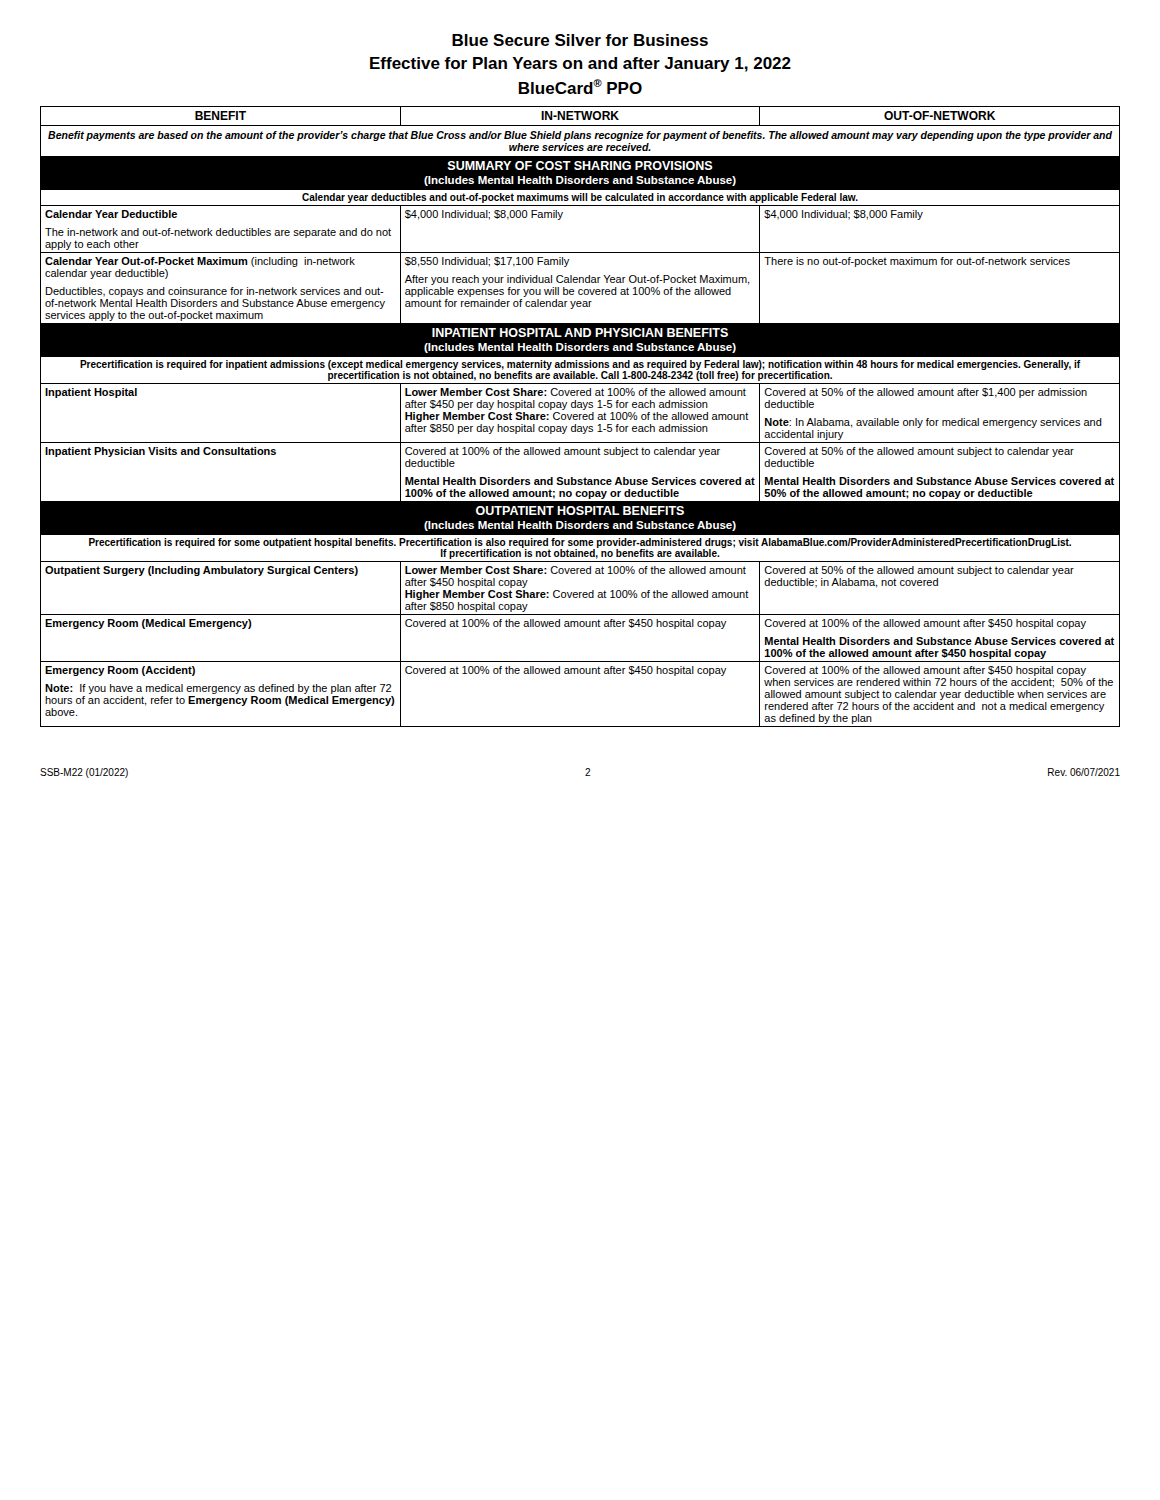Blue Secure Silver for Business
Effective for Plan Years on and after January 1, 2022
BlueCard® PPO
| BENEFIT | IN-NETWORK | OUT-OF-NETWORK |
| --- | --- | --- |
| Benefit payments are based on the amount of the provider’s charge that Blue Cross and/or Blue Shield plans recognize for payment of benefits. The allowed amount may vary depending upon the type provider and where services are received. |
| SUMMARY OF COST SHARING PROVISIONS (Includes Mental Health Disorders and Substance Abuse) |
| Calendar year deductibles and out-of-pocket maximums will be calculated in accordance with applicable Federal law. |
| Calendar Year Deductible The in-network and out-of-network deductibles are separate and do not apply to each other | $4,000 Individual; $8,000 Family | $4,000 Individual; $8,000 Family |
| Calendar Year Out-of-Pocket Maximum (including in-network calendar year deductible) Deductibles, copays and coinsurance for in-network services and out-of-network Mental Health Disorders and Substance Abuse emergency services apply to the out-of-pocket maximum | $8,550 Individual; $17,100 Family After you reach your individual Calendar Year Out-of-Pocket Maximum, applicable expenses for you will be covered at 100% of the allowed amount for remainder of calendar year | There is no out-of-pocket maximum for out-of-network services |
| INPATIENT HOSPITAL AND PHYSICIAN BENEFITS (Includes Mental Health Disorders and Substance Abuse) |
| Precertification is required for inpatient admissions (except medical emergency services, maternity admissions and as required by Federal law); notification within 48 hours for medical emergencies. Generally, if precertification is not obtained, no benefits are available. Call 1-800-248-2342 (toll free) for precertification. |
| Inpatient Hospital | Lower Member Cost Share: Covered at 100% of the allowed amount after $450 per day hospital copay days 1-5 for each admission Higher Member Cost Share: Covered at 100% of the allowed amount after $850 per day hospital copay days 1-5 for each admission | Covered at 50% of the allowed amount after $1,400 per admission deductible Note : In Alabama, available only for medical emergency services and accidental injury |
| Inpatient Physician Visits and Consultations | Covered at 100% of the allowed amount subject to calendar year deductible Mental Health Disorders and Substance Abuse Services covered at 100% of the allowed amount; no copay or deductible | Covered at 50% of the allowed amount subject to calendar year deductible Mental Health Disorders and Substance Abuse Services covered at 50% of the allowed amount; no copay or deductible |
| OUTPATIENT HOSPITAL BENEFITS (Includes Mental Health Disorders and Substance Abuse) |
| Precertification is required for some outpatient hospital benefits. Precertification is also required for some provider-administered drugs; visit AlabamaBlue.com/ProviderAdministeredPrecertificationDrugList. If precertification is not obtained, no benefits are available. |
| Outpatient Surgery (Including Ambulatory Surgical Centers) | Lower Member Cost Share: Covered at 100% of the allowed amount after $450 hospital copay Higher Member Cost Share: Covered at 100% of the allowed amount after $850 hospital copay | Covered at 50% of the allowed amount subject to calendar year deductible; in Alabama, not covered |
| Emergency Room (Medical Emergency) | Covered at 100% of the allowed amount after $450 hospital copay | Covered at 100% of the allowed amount after $450 hospital copay Mental Health Disorders and Substance Abuse Services covered at 100% of the allowed amount after $450 hospital copay |
| Emergency Room (Accident) Note: If you have a medical emergency as defined by the plan after 72 hours of an accident, refer to Emergency Room (Medical Emergency) above. | Covered at 100% of the allowed amount after $450 hospital copay | Covered at 100% of the allowed amount after $450 hospital copay when services are rendered within 72 hours of the accident; 50% of the allowed amount subject to calendar year deductible when services are rendered after 72 hours of the accident and not a medical emergency as defined by the plan |
SSB-M22 (01/2022) Rev. 06/07/2021
2